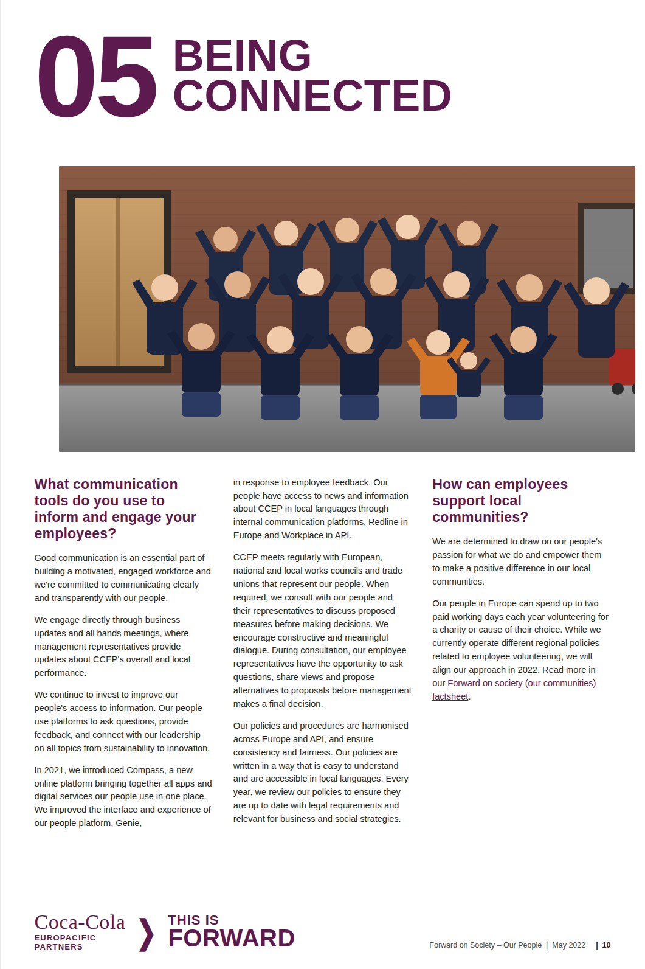05
Being
Connected
What communication tools do you use to inform and engage your employees?
Good communication is an essential part of building a motivated, engaged workforce and we're committed to communicating clearly and transparently with our people.
We engage directly through business updates and all hands meetings, where management representatives provide updates about CCEP's overall and local performance.
We continue to invest to improve our people's access to information. Our people use platforms to ask questions, provide feedback, and connect with our leadership on all topics from sustainability to innovation.
In 2021, we introduced Compass, a new online platform bringing together all apps and digital services our people use in one place. We improved the interface and experience of our people platform, Genie,
in response to employee feedback. Our people have access to news and information about CCEP in local languages through internal communication platforms, Redline in Europe and Workplace in API.
CCEP meets regularly with European, national and local works councils and trade unions that represent our people. When required, we consult with our people and their representatives to discuss proposed measures before making decisions. We encourage constructive and meaningful dialogue. During consultation, our employee representatives have the opportunity to ask questions, share views and propose alternatives to proposals before management makes a final decision.
Our policies and procedures are harmonised across Europe and API, and ensure consistency and fairness. Our policies are written in a way that is easy to understand and are accessible in local languages. Every year, we review our policies to ensure they are up to date with legal requirements and relevant for business and social strategies.
How can employees support local communities?
We are determined to draw on our people's passion for what we do and empower them to make a positive difference in our local communities.
Our people in Europe can spend up to two paid working days each year volunteering for a charity or cause of their choice. While we currently operate different regional policies related to employee volunteering, we will align our approach in 2022. Read more in our Forward on society (our communities) factsheet.
Coca-Cola
EUROPACIFIC
PARTNERS
❯
THIS IS FORWARD
Forward on Society – Our People | May 2022 | 10